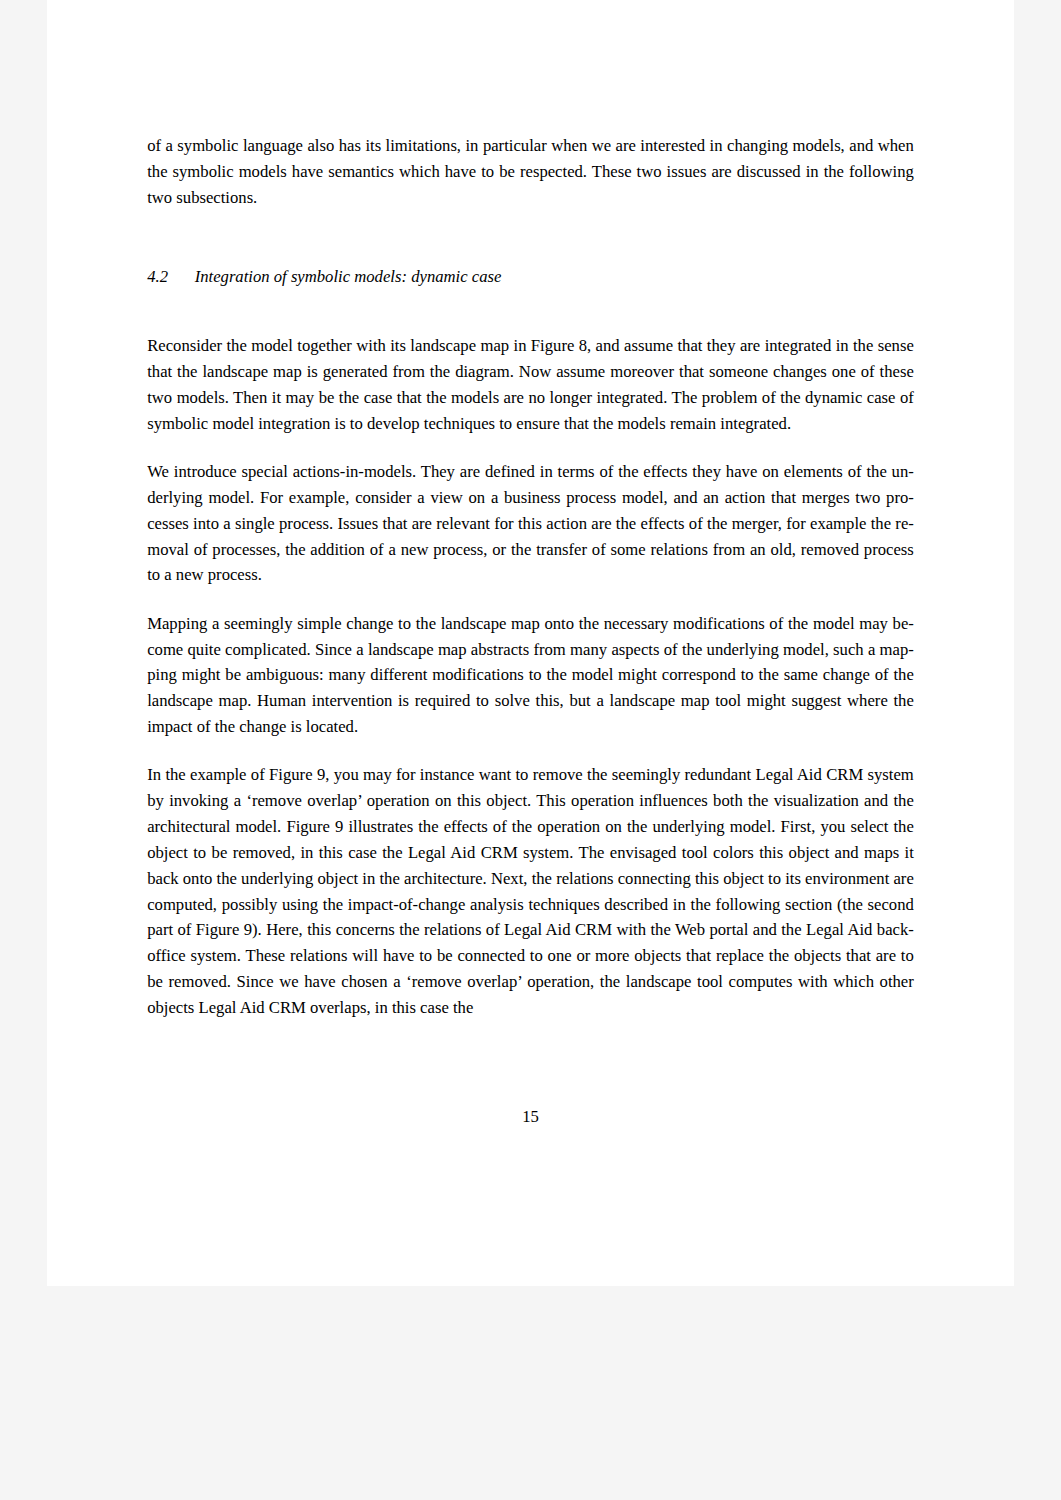of a symbolic language also has its limitations, in particular when we are interested in changing models, and when the symbolic models have semantics which have to be respected. These two issues are discussed in the following two subsections.
4.2 Integration of symbolic models: dynamic case
Reconsider the model together with its landscape map in Figure 8, and assume that they are integrated in the sense that the landscape map is generated from the diagram. Now assume moreover that someone changes one of these two models. Then it may be the case that the models are no longer integrated. The problem of the dynamic case of symbolic model integration is to develop techniques to ensure that the models remain integrated.
We introduce special actions-in-models. They are defined in terms of the effects they have on elements of the underlying model. For example, consider a view on a business process model, and an action that merges two processes into a single process. Issues that are relevant for this action are the effects of the merger, for example the removal of processes, the addition of a new process, or the transfer of some relations from an old, removed process to a new process.
Mapping a seemingly simple change to the landscape map onto the necessary modifications of the model may become quite complicated. Since a landscape map abstracts from many aspects of the underlying model, such a mapping might be ambiguous: many different modifications to the model might correspond to the same change of the landscape map. Human intervention is required to solve this, but a landscape map tool might suggest where the impact of the change is located.
In the example of Figure 9, you may for instance want to remove the seemingly redundant Legal Aid CRM system by invoking a ‘remove overlap’ operation on this object. This operation influences both the visualization and the architectural model. Figure 9 illustrates the effects of the operation on the underlying model. First, you select the object to be removed, in this case the Legal Aid CRM system. The envisaged tool colors this object and maps it back onto the underlying object in the architecture. Next, the relations connecting this object to its environment are computed, possibly using the impact-of-change analysis techniques described in the following section (the second part of Figure 9). Here, this concerns the relations of Legal Aid CRM with the Web portal and the Legal Aid back-office system. These relations will have to be connected to one or more objects that replace the objects that are to be removed. Since we have chosen a ‘remove overlap’ operation, the landscape tool computes with which other objects Legal Aid CRM overlaps, in this case the
15